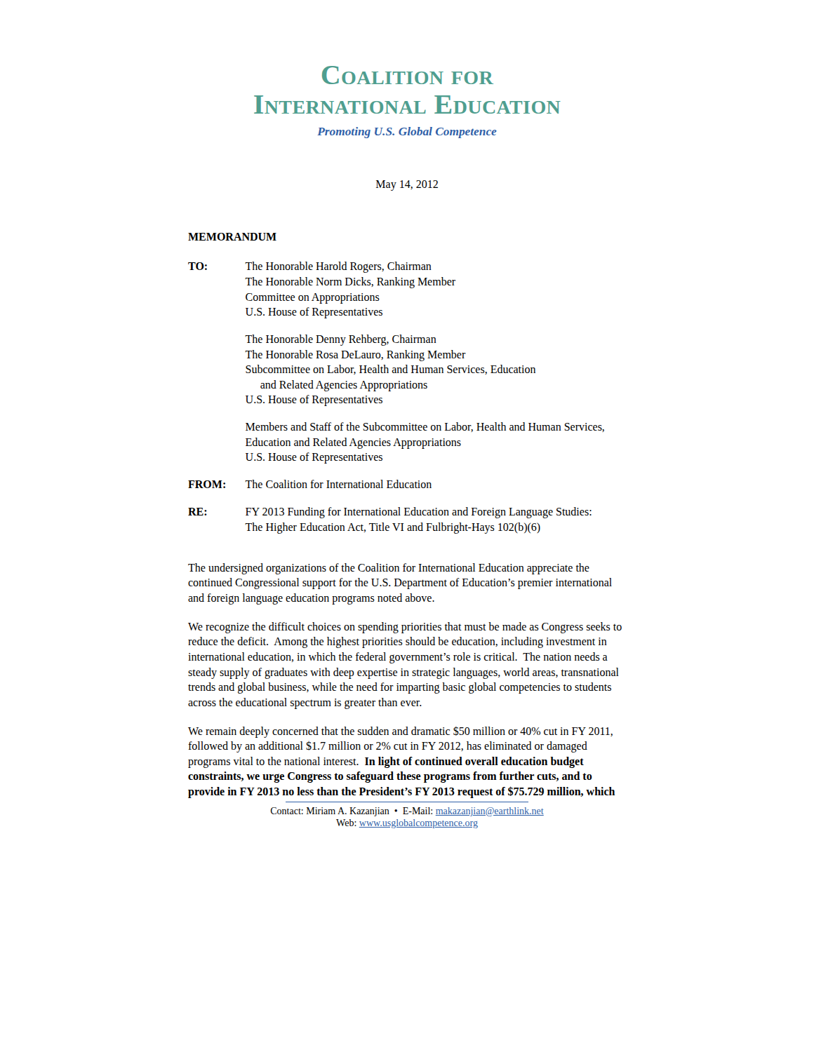Coalition for
International Education
Promoting U.S. Global Competence
May 14, 2012
MEMORANDUM
| TO: | The Honorable Harold Rogers, Chairman The Honorable Norm Dicks, Ranking Member Committee on Appropriations U.S. House of Representatives |
| | The Honorable Denny Rehberg, Chairman The Honorable Rosa DeLauro, Ranking Member Subcommittee on Labor, Health and Human Services, Education and Related Agencies Appropriations U.S. House of Representatives |
| | Members and Staff of the Subcommittee on Labor, Health and Human Services, Education and Related Agencies Appropriations U.S. House of Representatives |
| FROM: | The Coalition for International Education |
| RE: | FY 2013 Funding for International Education and Foreign Language Studies: The Higher Education Act, Title VI and Fulbright-Hays 102(b)(6) |
The undersigned organizations of the Coalition for International Education appreciate the continued Congressional support for the U.S. Department of Education’s premier international and foreign language education programs noted above.
We recognize the difficult choices on spending priorities that must be made as Congress seeks to reduce the deficit. Among the highest priorities should be education, including investment in international education, in which the federal government’s role is critical. The nation needs a steady supply of graduates with deep expertise in strategic languages, world areas, transnational trends and global business, while the need for imparting basic global competencies to students across the educational spectrum is greater than ever.
We remain deeply concerned that the sudden and dramatic $50 million or 40% cut in FY 2011, followed by an additional $1.7 million or 2% cut in FY 2012, has eliminated or damaged programs vital to the national interest. In light of continued overall education budget constraints, we urge Congress to safeguard these programs from further cuts, and to provide in FY 2013 no less than the President’s FY 2013 request of $75.729 million, which
Contact: Miriam A. Kazanjian • E-Mail: makazanjian@earthlink.net
Web: www.usglobalcompetence.org